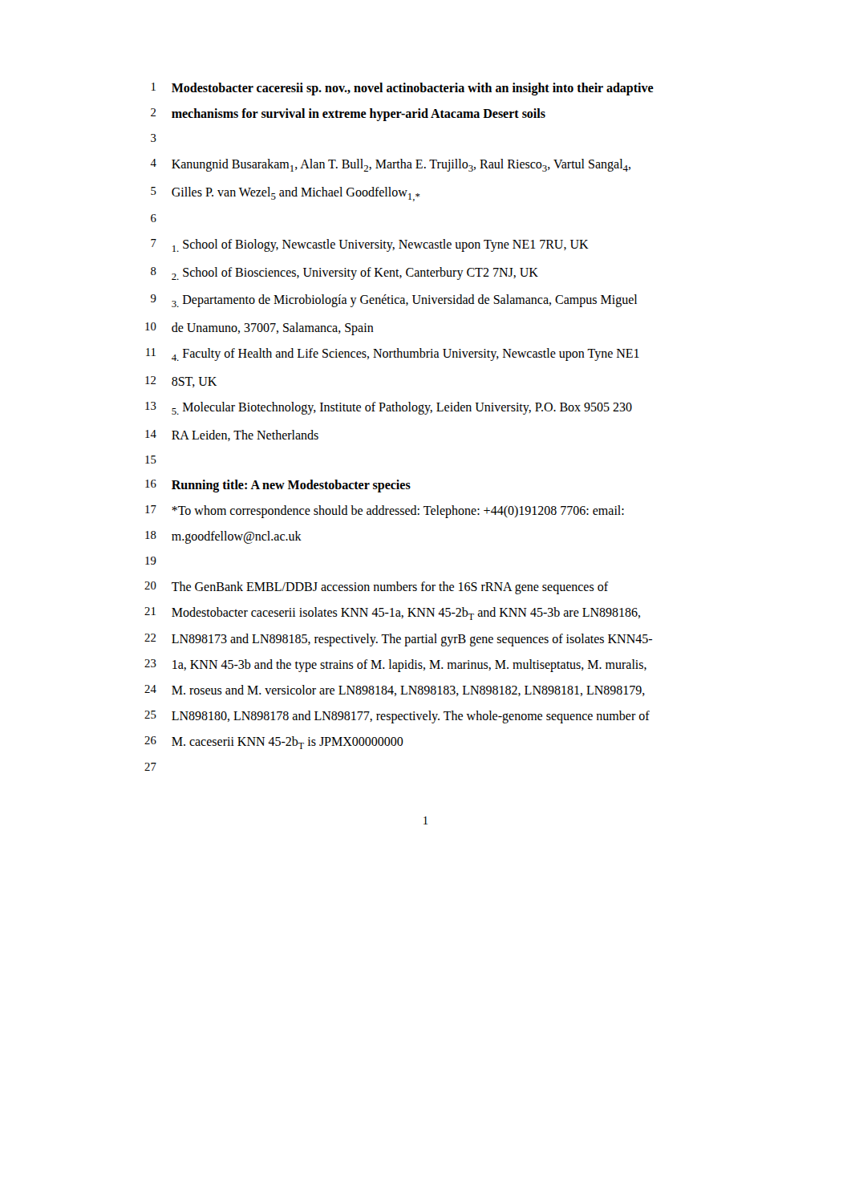Modestobacter caceresii sp. nov., novel actinobacteria with an insight into their adaptive
mechanisms for survival in extreme hyper-arid Atacama Desert soils
Kanungnid Busarakam1, Alan T. Bull2, Martha E. Trujillo3, Raul Riesco3, Vartul Sangal4,
Gilles P. van Wezel5 and Michael Goodfellow1,*
1. School of Biology, Newcastle University, Newcastle upon Tyne NE1 7RU, UK
2. School of Biosciences, University of Kent, Canterbury CT2 7NJ, UK
3. Departamento de Microbiología y Genética, Universidad de Salamanca, Campus Miguel
de Unamuno, 37007, Salamanca, Spain
4. Faculty of Health and Life Sciences, Northumbria University, Newcastle upon Tyne NE1
8ST, UK
5. Molecular Biotechnology, Institute of Pathology, Leiden University, P.O. Box 9505 230
RA Leiden, The Netherlands
Running title: A new Modestobacter species
*To whom correspondence should be addressed: Telephone: +44(0)191208 7706: email:
m.goodfellow@ncl.ac.uk
The GenBank EMBL/DDBJ accession numbers for the 16S rRNA gene sequences of
Modestobacter caceserii isolates KNN 45-1a, KNN 45-2bT and KNN 45-3b are LN898186,
LN898173 and LN898185, respectively. The partial gyrB gene sequences of isolates KNN45-
1a, KNN 45-3b and the type strains of M. lapidis, M. marinus, M. multiseptatus, M. muralis,
M. roseus and M. versicolor are LN898184, LN898183, LN898182, LN898181, LN898179,
LN898180, LN898178 and LN898177, respectively. The whole-genome sequence number of
M. caceserii KNN 45-2bT is JPMX00000000
1